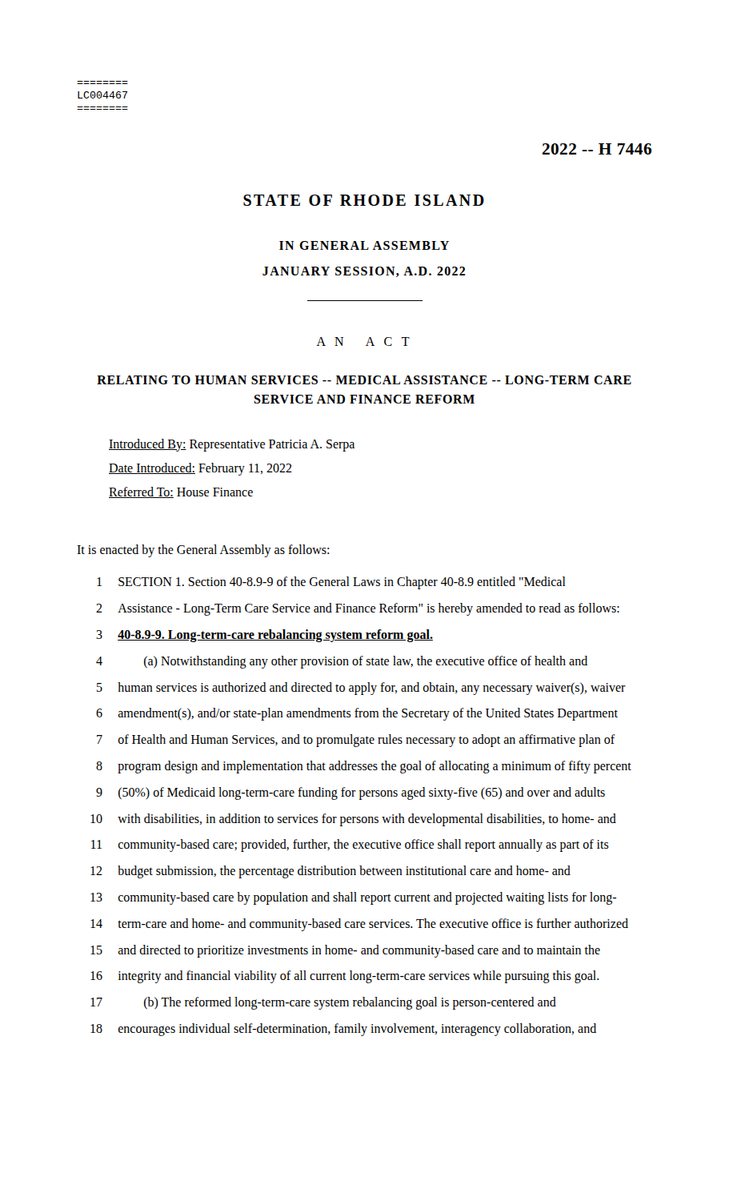========
LC004467
========
2022 -- H 7446
STATE OF RHODE ISLAND
IN GENERAL ASSEMBLY
JANUARY SESSION, A.D. 2022
A N A C T
RELATING TO HUMAN SERVICES -- MEDICAL ASSISTANCE -- LONG-TERM CARE
SERVICE AND FINANCE REFORM
Introduced By: Representative Patricia A. Serpa
Date Introduced: February 11, 2022
Referred To: House Finance
It is enacted by the General Assembly as follows:
SECTION 1. Section 40-8.9-9 of the General Laws in Chapter 40-8.9 entitled "Medical
Assistance - Long-Term Care Service and Finance Reform" is hereby amended to read as follows:
40-8.9-9. Long-term-care rebalancing system reform goal.
(a) Notwithstanding any other provision of state law, the executive office of health and
human services is authorized and directed to apply for, and obtain, any necessary waiver(s), waiver
amendment(s), and/or state-plan amendments from the Secretary of the United States Department
of Health and Human Services, and to promulgate rules necessary to adopt an affirmative plan of
program design and implementation that addresses the goal of allocating a minimum of fifty percent
(50%) of Medicaid long-term-care funding for persons aged sixty-five (65) and over and adults
with disabilities, in addition to services for persons with developmental disabilities, to home- and
community-based care; provided, further, the executive office shall report annually as part of its
budget submission, the percentage distribution between institutional care and home- and
community-based care by population and shall report current and projected waiting lists for long-
term-care and home- and community-based care services. The executive office is further authorized
and directed to prioritize investments in home- and community-based care and to maintain the
integrity and financial viability of all current long-term-care services while pursuing this goal.
(b) The reformed long-term-care system rebalancing goal is person-centered and
encourages individual self-determination, family involvement, interagency collaboration, and